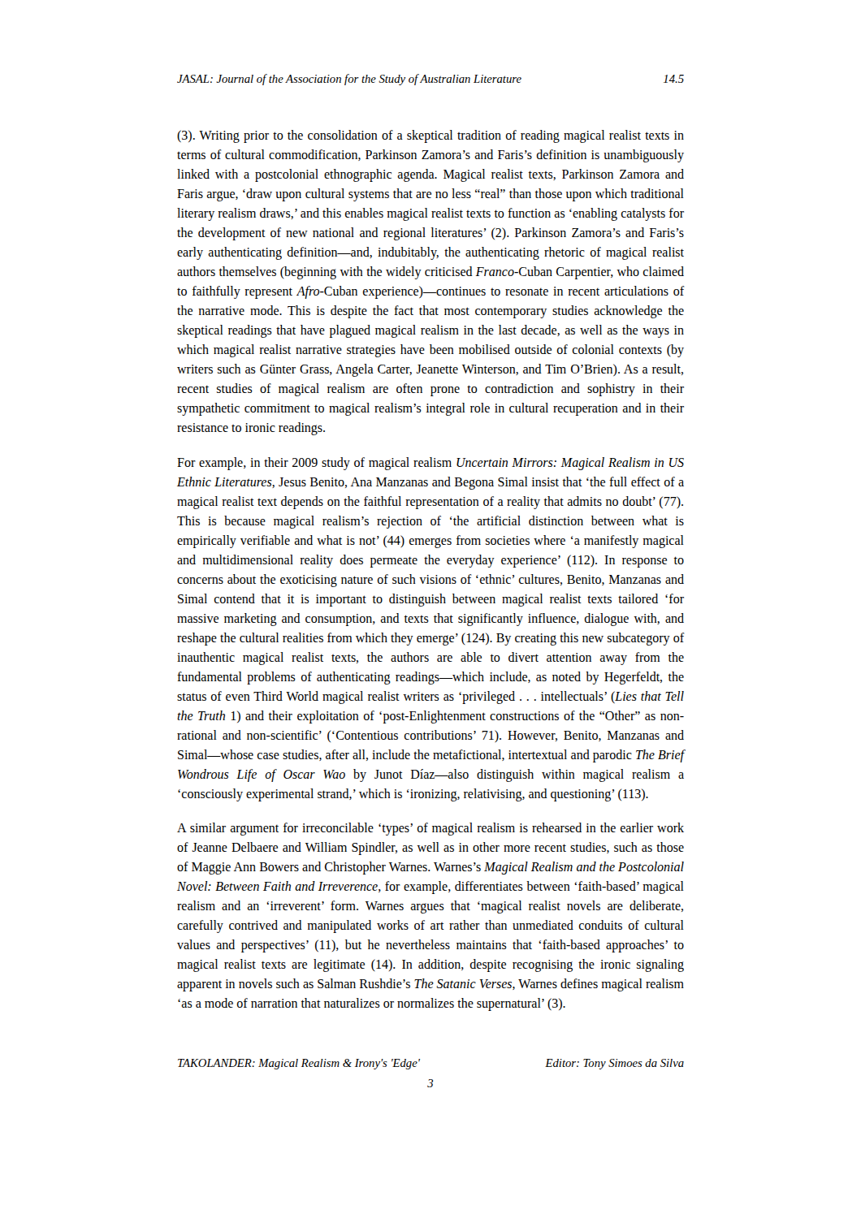JASAL: Journal of the Association for the Study of Australian Literature 14.5
(3). Writing prior to the consolidation of a skeptical tradition of reading magical realist texts in terms of cultural commodification, Parkinson Zamora’s and Faris’s definition is unambiguously linked with a postcolonial ethnographic agenda. Magical realist texts, Parkinson Zamora and Faris argue, ‘draw upon cultural systems that are no less “real” than those upon which traditional literary realism draws,’ and this enables magical realist texts to function as ‘enabling catalysts for the development of new national and regional literatures’ (2). Parkinson Zamora’s and Faris’s early authenticating definition—and, indubitably, the authenticating rhetoric of magical realist authors themselves (beginning with the widely criticised Franco-Cuban Carpentier, who claimed to faithfully represent Afro-Cuban experience)—continues to resonate in recent articulations of the narrative mode. This is despite the fact that most contemporary studies acknowledge the skeptical readings that have plagued magical realism in the last decade, as well as the ways in which magical realist narrative strategies have been mobilised outside of colonial contexts (by writers such as Günter Grass, Angela Carter, Jeanette Winterson, and Tim O’Brien). As a result, recent studies of magical realism are often prone to contradiction and sophistry in their sympathetic commitment to magical realism’s integral role in cultural recuperation and in their resistance to ironic readings.
For example, in their 2009 study of magical realism Uncertain Mirrors: Magical Realism in US Ethnic Literatures, Jesus Benito, Ana Manzanas and Begona Simal insist that ‘the full effect of a magical realist text depends on the faithful representation of a reality that admits no doubt’ (77). This is because magical realism’s rejection of ‘the artificial distinction between what is empirically verifiable and what is not’ (44) emerges from societies where ‘a manifestly magical and multidimensional reality does permeate the everyday experience’ (112). In response to concerns about the exoticising nature of such visions of ‘ethnic’ cultures, Benito, Manzanas and Simal contend that it is important to distinguish between magical realist texts tailored ‘for massive marketing and consumption, and texts that significantly influence, dialogue with, and reshape the cultural realities from which they emerge’ (124). By creating this new subcategory of inauthentic magical realist texts, the authors are able to divert attention away from the fundamental problems of authenticating readings—which include, as noted by Hegerfeldt, the status of even Third World magical realist writers as ‘privileged . . . intellectuals’ (Lies that Tell the Truth 1) and their exploitation of ‘post-Enlightenment constructions of the “Other” as non-rational and non-scientific’ (‘Contentious contributions’ 71). However, Benito, Manzanas and Simal—whose case studies, after all, include the metafictional, intertextual and parodic The Brief Wondrous Life of Oscar Wao by Junot Díaz—also distinguish within magical realism a ‘consciously experimental strand,’ which is ‘ironizing, relativising, and questioning’ (113).
A similar argument for irreconcilable ‘types’ of magical realism is rehearsed in the earlier work of Jeanne Delbaere and William Spindler, as well as in other more recent studies, such as those of Maggie Ann Bowers and Christopher Warnes. Warnes’s Magical Realism and the Postcolonial Novel: Between Faith and Irreverence, for example, differentiates between ‘faith-based’ magical realism and an ‘irreverent’ form. Warnes argues that ‘magical realist novels are deliberate, carefully contrived and manipulated works of art rather than unmediated conduits of cultural values and perspectives’ (11), but he nevertheless maintains that ‘faith-based approaches’ to magical realist texts are legitimate (14). In addition, despite recognising the ironic signaling apparent in novels such as Salman Rushdie’s The Satanic Verses, Warnes defines magical realism ‘as a mode of narration that naturalizes or normalizes the supernatural’ (3).
TAKOLANDER: Magical Realism & Irony's 'Edge' Editor: Tony Simoes da Silva
3